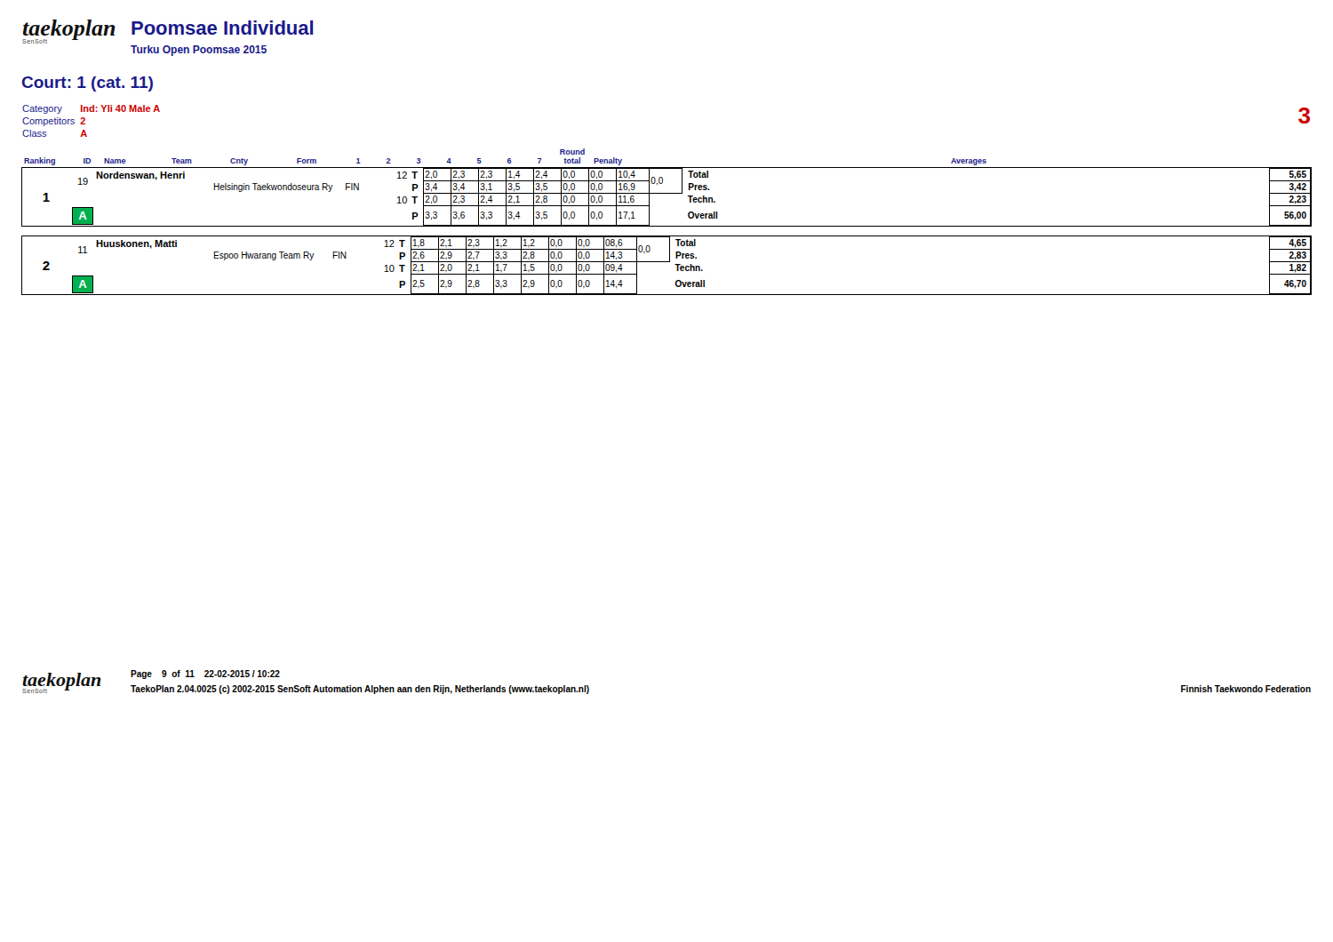| taeko plan SenSoft | Poomsae Individual Turku Open Poomsae 2015 |
Court: 1 (cat. 11)
| / Category / Ind: Yli 40 Male A / / Competitors / 2 / / Class / A / | 3 |
| Ranking | ID | Name | Team | Cnty | Form | | 1 | 2 | 3 | 4 | 5 | 6 | 7 | Round total | Penalty | Averages |
| --- | --- | --- | --- | --- | --- | --- | --- | --- | --- | --- | --- | --- | --- | --- | --- | --- |
| 1 | 19 | Nordenswan, Henri | | | 12 | T | 2,0 | 2,3 | 2,3 | 1,4 | 2,4 | 0,0 | 0,0 | 10,4 | 0,0 | Total | 5,65 |
| | Helsingin Taekwondoseura Ry | FIN | | P | 3,4 | 3,4 | 3,1 | 3,5 | 3,5 | 0,0 | 0,0 | 16,9 | Pres. | 3,42 |
| | | | | 10 | T | 2,0 | 2,3 | 2,4 | 2,1 | 2,8 | 0,0 | 0,0 | 11,6 | | Techn. | 2,23 |
| A | | | | | P | 3,3 | 3,6 | 3,3 | 3,4 | 3,5 | 0,0 | 0,0 | 17,1 | Overall | 56,00 |
| 2 | 11 | Huuskonen, Matti | | | 12 | T | 1,8 | 2,1 | 2,3 | 1,2 | 1,2 | 0,0 | 0,0 | 08,6 | 0,0 | Total | 4,65 |
| | Espoo Hwarang Team Ry | FIN | | P | 2,6 | 2,9 | 2,7 | 3,3 | 2,8 | 0,0 | 0,0 | 14,3 | Pres. | 2,83 |
| | | | | 10 | T | 2,1 | 2,0 | 2,1 | 1,7 | 1,5 | 0,0 | 0,0 | 09,4 | | Techn. | 1,82 |
| A | | | | | P | 2,5 | 2,9 | 2,8 | 3,3 | 2,9 | 0,0 | 0,0 | 14,4 | Overall | 46,70 |
| taeko plan SenSoft | Page 9 of 11 22-02-2015 / 10:22 TaekoPlan 2.04.0025 (c) 2002-2015 SenSoft Automation Alphen aan den Rijn, Netherlands (www.taekoplan.nl) | Finnish Taekwondo Federation |